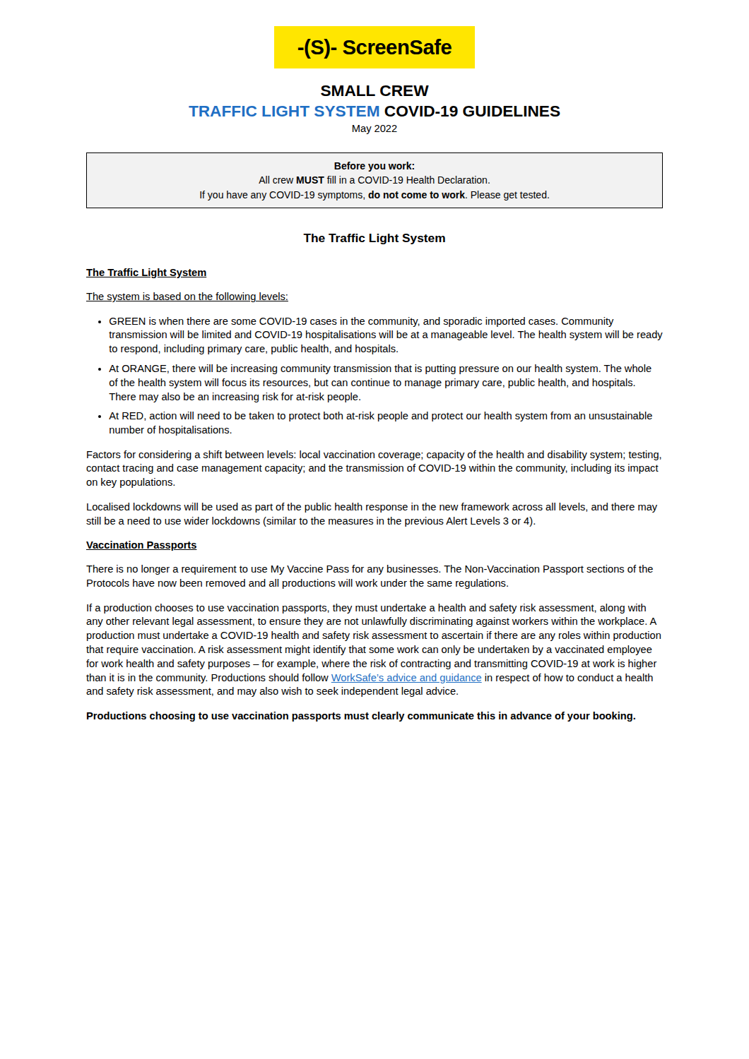-(S)- ScreenSafe
SMALL CREW
TRAFFIC LIGHT SYSTEM COVID-19 GUIDELINES
May 2022
Before you work:
All crew MUST fill in a COVID-19 Health Declaration.
If you have any COVID-19 symptoms, do not come to work. Please get tested.
The Traffic Light System
The Traffic Light System
The system is based on the following levels:
GREEN is when there are some COVID-19 cases in the community, and sporadic imported cases. Community transmission will be limited and COVID-19 hospitalisations will be at a manageable level. The health system will be ready to respond, including primary care, public health, and hospitals.
At ORANGE, there will be increasing community transmission that is putting pressure on our health system. The whole of the health system will focus its resources, but can continue to manage primary care, public health, and hospitals. There may also be an increasing risk for at-risk people.
At RED, action will need to be taken to protect both at-risk people and protect our health system from an unsustainable number of hospitalisations.
Factors for considering a shift between levels: local vaccination coverage; capacity of the health and disability system; testing, contact tracing and case management capacity; and the transmission of COVID-19 within the community, including its impact on key populations.
Localised lockdowns will be used as part of the public health response in the new framework across all levels, and there may still be a need to use wider lockdowns (similar to the measures in the previous Alert Levels 3 or 4).
Vaccination Passports
There is no longer a requirement to use My Vaccine Pass for any businesses. The Non-Vaccination Passport sections of the Protocols have now been removed and all productions will work under the same regulations.
If a production chooses to use vaccination passports, they must undertake a health and safety risk assessment, along with any other relevant legal assessment, to ensure they are not unlawfully discriminating against workers within the workplace. A production must undertake a COVID-19 health and safety risk assessment to ascertain if there are any roles within production that require vaccination. A risk assessment might identify that some work can only be undertaken by a vaccinated employee for work health and safety purposes – for example, where the risk of contracting and transmitting COVID-19 at work is higher than it is in the community. Productions should follow WorkSafe’s advice and guidance in respect of how to conduct a health and safety risk assessment, and may also wish to seek independent legal advice.
Productions choosing to use vaccination passports must clearly communicate this in advance of your booking.